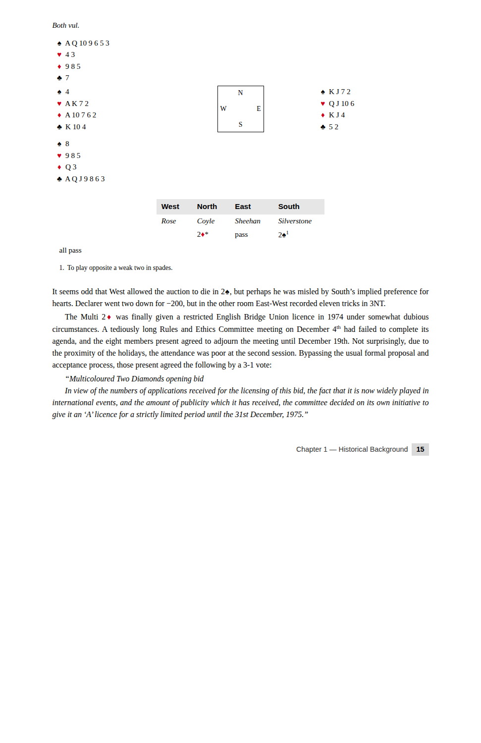Both vul.
| ♠ A Q 10 9 6 5 3 ♥ 4 3 ♦ 9 8 5 ♣ 7 |
| ♠ 4 ♥ A K 7 2 ♦ A 10 7 6 2 ♣ K 10 4 | N W E S | ♠ K J 7 2 ♥ Q J 10 6 ♦ K J 4 ♣ 5 2 |
| ♠ 8 ♥ 9 8 5 ♦ Q 3 ♣ A Q J 9 8 6 3 |
| West | North | East | South |
| --- | --- | --- | --- |
| Rose | Coyle | Sheehan | Silverstone |
| | 2 ♦ * | pass | 2 ♠ 1 |
all pass
1. To play opposite a weak two in spades.
It seems odd that West allowed the auction to die in 2♠, but perhaps he was misled by South’s implied preference for hearts. Declarer went two down for −200, but in the other room East-West recorded eleven tricks in 3NT.
The Multi 2♦ was finally given a restricted English Bridge Union licence in 1974 under somewhat dubious circumstances. A tediously long Rules and Ethics Committee meeting on December 4th had failed to complete its agenda, and the eight members present agreed to adjourn the meeting until December 19th. Not surprisingly, due to the proximity of the holidays, the attendance was poor at the second session. Bypassing the usual formal proposal and acceptance process, those present agreed the following by a 3-1 vote:
“Multicoloured Two Diamonds opening bid
In view of the numbers of applications received for the licensing of this bid, the fact that it is now widely played in international events, and the amount of publicity which it has received, the committee decided on its own initiative to give it an ‘A’ licence for a strictly limited period until the 31st December, 1975.”
Chapter 1 — Historical Background 15